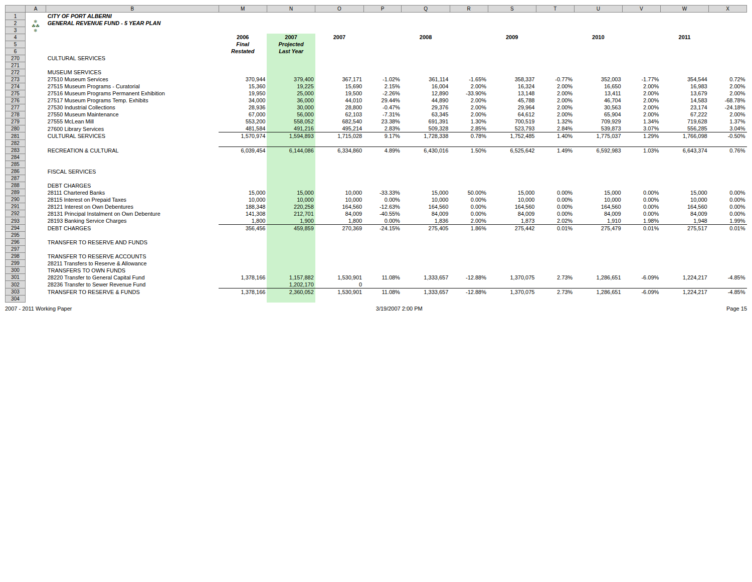| | A | B | M | N | O | P | Q | R | S | T | U | V | W | X |
| --- | --- | --- | --- | --- | --- | --- | --- | --- | --- | --- | --- | --- | --- | --- |
| 1 | ❄ ☘☘ ❄ | CITY OF PORT ALBERNI | |
| 2 | GENERAL REVENUE FUND - 5 YEAR PLAN | |
| 3 | | |
| 4 | | | 2006 | 2007 | 2007 | | 2008 | | 2009 | | 2010 | | 2011 | |
| 5 | | | Final | Projected | |
| 6 | | | Restated | Last Year | |
| 270 | | CULTURAL SERVICES | | | | | | | | | | | | |
| 271 | | | | | | | | | | | | | | |
| 272 | | MUSEUM SERVICES | | | | | | | | | | | | |
| 273 | | 27510 Museum Services | 370,944 | 379,400 | 367,171 | -1.02% | 361,114 | -1.65% | 358,337 | -0.77% | 352,003 | -1.77% | 354,544 | 0.72% |
| 274 | | 27515 Museum Programs - Curatorial | 15,360 | 19,225 | 15,690 | 2.15% | 16,004 | 2.00% | 16,324 | 2.00% | 16,650 | 2.00% | 16,983 | 2.00% |
| 275 | | 27516 Museum Programs Permanent Exhibition | 19,950 | 25,000 | 19,500 | -2.26% | 12,890 | -33.90% | 13,148 | 2.00% | 13,411 | 2.00% | 13,679 | 2.00% |
| 276 | | 27517 Museum Programs Temp. Exhibits | 34,000 | 36,000 | 44,010 | 29.44% | 44,890 | 2.00% | 45,788 | 2.00% | 46,704 | 2.00% | 14,583 | -68.78% |
| 277 | | 27530 Industrial Collections | 28,936 | 30,000 | 28,800 | -0.47% | 29,376 | 2.00% | 29,964 | 2.00% | 30,563 | 2.00% | 23,174 | -24.18% |
| 278 | | 27550 Museum Maintenance | 67,000 | 56,000 | 62,103 | -7.31% | 63,345 | 2.00% | 64,612 | 2.00% | 65,904 | 2.00% | 67,222 | 2.00% |
| 279 | | 27555 McLean Mill | 553,200 | 558,052 | 682,540 | 23.38% | 691,391 | 1.30% | 700,519 | 1.32% | 709,929 | 1.34% | 719,628 | 1.37% |
| 280 | | 27600 Library Services | 481,584 | 491,216 | 495,214 | 2.83% | 509,328 | 2.85% | 523,793 | 2.84% | 539,873 | 3.07% | 556,285 | 3.04% |
| 281 | | CULTURAL SERVICES | 1,570,974 | 1,594,893 | 1,715,028 | 9.17% | 1,728,338 | 0.78% | 1,752,485 | 1.40% | 1,775,037 | 1.29% | 1,766,098 | -0.50% |
| 282 | | | | | | | | | | | | | | |
| 283 | | RECREATION & CULTURAL | 6,039,454 | 6,144,086 | 6,334,860 | 4.89% | 6,430,016 | 1.50% | 6,525,642 | 1.49% | 6,592,983 | 1.03% | 6,643,374 | 0.76% |
| 284 | | | | | | | | | | | | | | |
| 285 | | | | | | | | | | | | | | |
| 286 | | FISCAL SERVICES | | | | | | | | | | | | |
| 287 | | | | | | | | | | | | | | |
| 288 | | DEBT CHARGES | | | | | | | | | | | | |
| 289 | | 28111 Chartered Banks | 15,000 | 15,000 | 10,000 | -33.33% | 15,000 | 50.00% | 15,000 | 0.00% | 15,000 | 0.00% | 15,000 | 0.00% |
| 290 | | 28115 Interest on Prepaid Taxes | 10,000 | 10,000 | 10,000 | 0.00% | 10,000 | 0.00% | 10,000 | 0.00% | 10,000 | 0.00% | 10,000 | 0.00% |
| 291 | | 28121 Interest on Own Debentures | 188,348 | 220,258 | 164,560 | -12.63% | 164,560 | 0.00% | 164,560 | 0.00% | 164,560 | 0.00% | 164,560 | 0.00% |
| 292 | | 28131 Principal Instalment on Own Debenture | 141,308 | 212,701 | 84,009 | -40.55% | 84,009 | 0.00% | 84,009 | 0.00% | 84,009 | 0.00% | 84,009 | 0.00% |
| 293 | | 28193 Banking Service Charges | 1,800 | 1,900 | 1,800 | 0.00% | 1,836 | 2.00% | 1,873 | 2.02% | 1,910 | 1.98% | 1,948 | 1.99% |
| 294 | | DEBT CHARGES | 356,456 | 459,859 | 270,369 | -24.15% | 275,405 | 1.86% | 275,442 | 0.01% | 275,479 | 0.01% | 275,517 | 0.01% |
| 295 | | | | | | | | | | | | | | |
| 296 | | TRANSFER TO RESERVE AND FUNDS | | | | | | | | | | | | |
| 297 | | | | | | | | | | | | | | |
| 298 | | TRANSFER TO RESERVE ACCOUNTS | | | | | | | | | | | | |
| 299 | | 28211 Transfers to Reserve & Allowance | | | | | | | | | | | | |
| 300 | | TRANSFERS TO OWN FUNDS | | | | | | | | | | | | |
| 301 | | 28220 Transfer to General Capital Fund | 1,378,166 | 1,157,882 | 1,530,901 | 11.08% | 1,333,657 | -12.88% | 1,370,075 | 2.73% | 1,286,651 | -6.09% | 1,224,217 | -4.85% |
| 302 | | 28236 Transfer to Sewer Revenue Fund | | 1,202,170 | 0 | | | | | | | | | |
| 303 | | TRANSFER TO RESERVE & FUNDS | 1,378,166 | 2,360,052 | 1,530,901 | 11.08% | 1,333,657 | -12.88% | 1,370,075 | 2.73% | 1,286,651 | -6.09% | 1,224,217 | -4.85% |
| 304 | | | | | | | | | | | | | | |
2007 - 2011 Working Paper 3/19/2007 2:00 PM Page 15